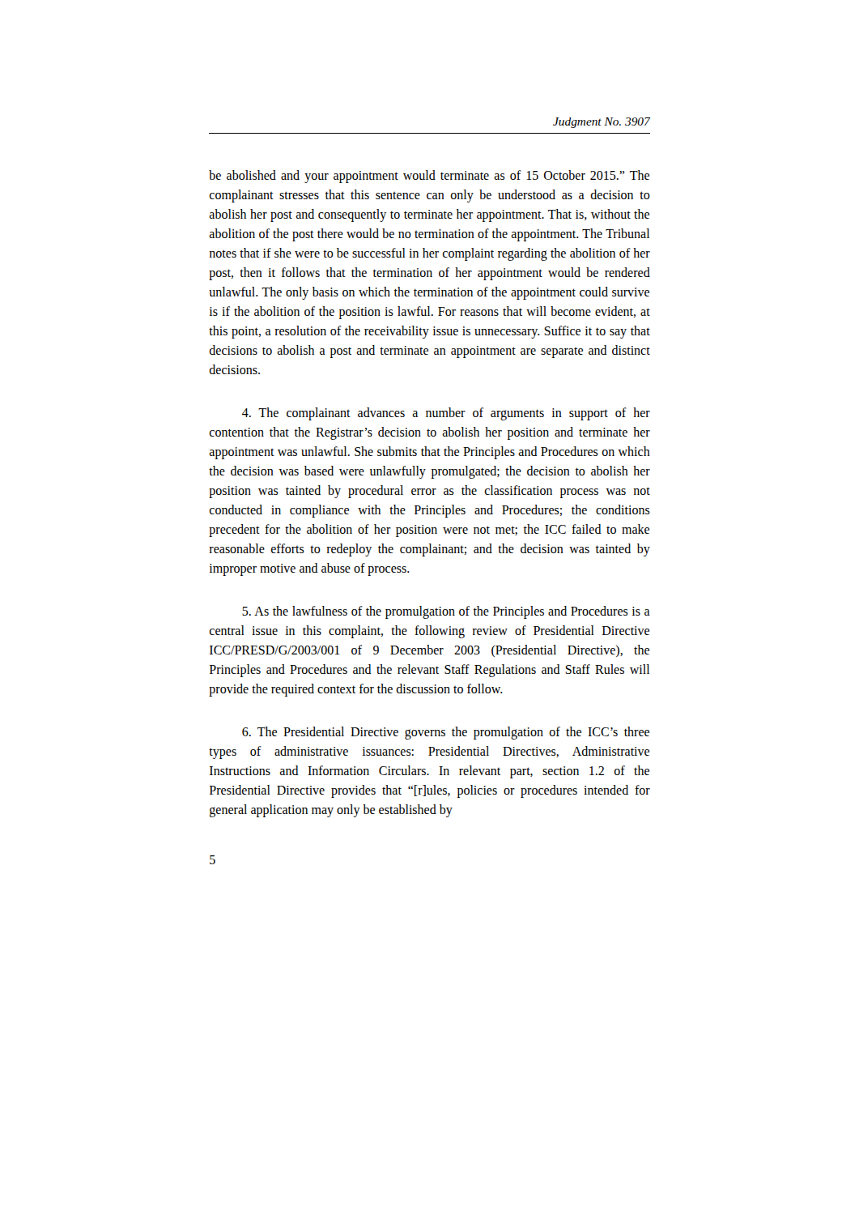Judgment No. 3907
be abolished and your appointment would terminate as of 15 October 2015.” The complainant stresses that this sentence can only be understood as a decision to abolish her post and consequently to terminate her appointment. That is, without the abolition of the post there would be no termination of the appointment. The Tribunal notes that if she were to be successful in her complaint regarding the abolition of her post, then it follows that the termination of her appointment would be rendered unlawful. The only basis on which the termination of the appointment could survive is if the abolition of the position is lawful. For reasons that will become evident, at this point, a resolution of the receivability issue is unnecessary. Suffice it to say that decisions to abolish a post and terminate an appointment are separate and distinct decisions.
4. The complainant advances a number of arguments in support of her contention that the Registrar’s decision to abolish her position and terminate her appointment was unlawful. She submits that the Principles and Procedures on which the decision was based were unlawfully promulgated; the decision to abolish her position was tainted by procedural error as the classification process was not conducted in compliance with the Principles and Procedures; the conditions precedent for the abolition of her position were not met; the ICC failed to make reasonable efforts to redeploy the complainant; and the decision was tainted by improper motive and abuse of process.
5. As the lawfulness of the promulgation of the Principles and Procedures is a central issue in this complaint, the following review of Presidential Directive ICC/PRESD/G/2003/001 of 9 December 2003 (Presidential Directive), the Principles and Procedures and the relevant Staff Regulations and Staff Rules will provide the required context for the discussion to follow.
6. The Presidential Directive governs the promulgation of the ICC’s three types of administrative issuances: Presidential Directives, Administrative Instructions and Information Circulars. In relevant part, section 1.2 of the Presidential Directive provides that “[r]ules, policies or procedures intended for general application may only be established by
5